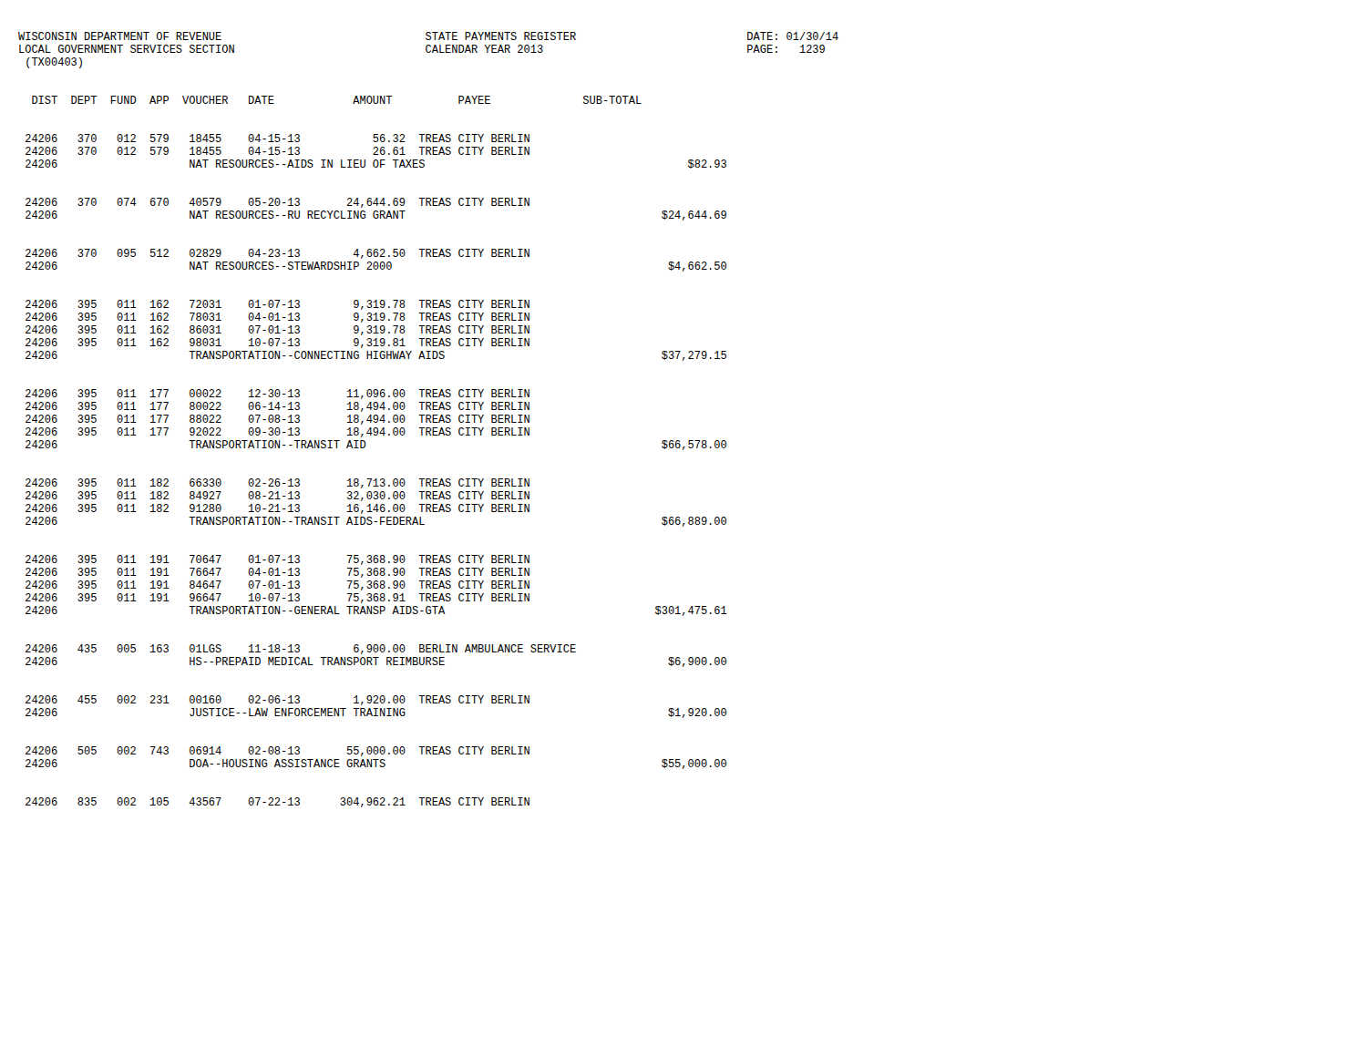WISCONSIN DEPARTMENT OF REVENUE STATE PAYMENTS REGISTER DATE: 01/30/14 LOCAL GOVERNMENT SERVICES SECTION CALENDAR YEAR 2013 PAGE: 1239 (TX00403) DIST DEPT FUND APP VOUCHER DATE AMOUNT PAYEE SUB-TOTAL 24206 370 012 579 18455 04-15-13 56.32 TREAS CITY BERLIN 24206 370 012 579 18455 04-15-13 26.61 TREAS CITY BERLIN 24206 NAT RESOURCES--AIDS IN LIEU OF TAXES $82.93 24206 370 074 670 40579 05-20-13 24,644.69 TREAS CITY BERLIN 24206 NAT RESOURCES--RU RECYCLING GRANT $24,644.69 24206 370 095 512 02829 04-23-13 4,662.50 TREAS CITY BERLIN 24206 NAT RESOURCES--STEWARDSHIP 2000 $4,662.50 24206 395 011 162 72031 01-07-13 9,319.78 TREAS CITY BERLIN 24206 395 011 162 78031 04-01-13 9,319.78 TREAS CITY BERLIN 24206 395 011 162 86031 07-01-13 9,319.78 TREAS CITY BERLIN 24206 395 011 162 98031 10-07-13 9,319.81 TREAS CITY BERLIN 24206 TRANSPORTATION--CONNECTING HIGHWAY AIDS $37,279.15 24206 395 011 177 00022 12-30-13 11,096.00 TREAS CITY BERLIN 24206 395 011 177 80022 06-14-13 18,494.00 TREAS CITY BERLIN 24206 395 011 177 88022 07-08-13 18,494.00 TREAS CITY BERLIN 24206 395 011 177 92022 09-30-13 18,494.00 TREAS CITY BERLIN 24206 TRANSPORTATION--TRANSIT AID $66,578.00 24206 395 011 182 66330 02-26-13 18,713.00 TREAS CITY BERLIN 24206 395 011 182 84927 08-21-13 32,030.00 TREAS CITY BERLIN 24206 395 011 182 91280 10-21-13 16,146.00 TREAS CITY BERLIN 24206 TRANSPORTATION--TRANSIT AIDS-FEDERAL $66,889.00 24206 395 011 191 70647 01-07-13 75,368.90 TREAS CITY BERLIN 24206 395 011 191 76647 04-01-13 75,368.90 TREAS CITY BERLIN 24206 395 011 191 84647 07-01-13 75,368.90 TREAS CITY BERLIN 24206 395 011 191 96647 10-07-13 75,368.91 TREAS CITY BERLIN 24206 TRANSPORTATION--GENERAL TRANSP AIDS-GTA $301,475.61 24206 435 005 163 01LGS 11-18-13 6,900.00 BERLIN AMBULANCE SERVICE 24206 HS--PREPAID MEDICAL TRANSPORT REIMBURSE $6,900.00 24206 455 002 231 00160 02-06-13 1,920.00 TREAS CITY BERLIN 24206 JUSTICE--LAW ENFORCEMENT TRAINING $1,920.00 24206 505 002 743 06914 02-08-13 55,000.00 TREAS CITY BERLIN 24206 DOA--HOUSING ASSISTANCE GRANTS $55,000.00 24206 835 002 105 43567 07-22-13 304,962.21 TREAS CITY BERLIN